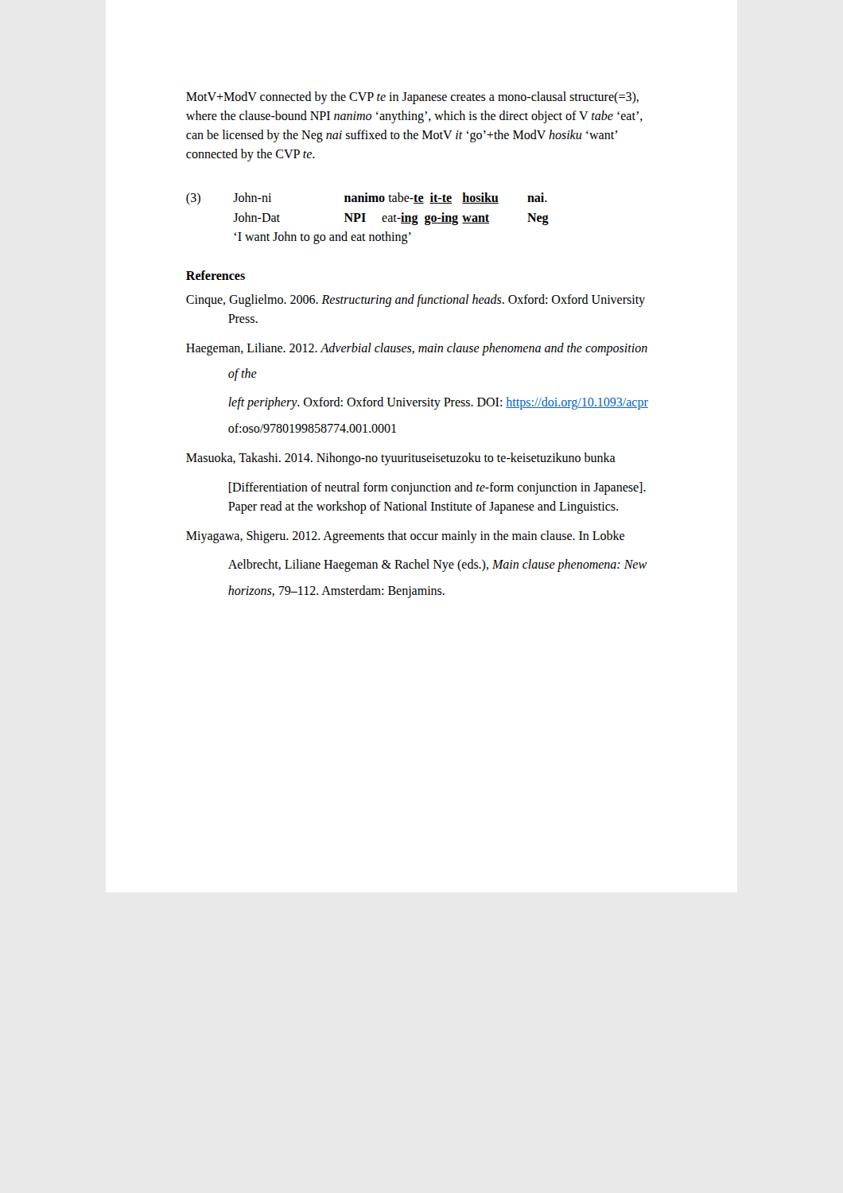MotV+ModV connected by the CVP te in Japanese creates a mono-clausal structure(=3), where the clause-bound NPI nanimo ‘anything’, which is the direct object of V tabe ‘eat’, can be licensed by the Neg nai suffixed to the MotV it ‘go’+the ModV hosiku ‘want’ connected by the CVP te.
| (3) | John-ni | nanimo tabe- te it-te | hosiku | nai . |
| | John-Dat | NPI eat- ing go-ing | want | Neg |
| | ‘I want John to go and eat nothing’ |
References
Cinque, Guglielmo. 2006. Restructuring and functional heads. Oxford: Oxford University Press.
Haegeman, Liliane. 2012. Adverbial clauses, main clause phenomena and the composition of the
left periphery. Oxford: Oxford University Press. DOI: https://doi.org/10.1093/acpr
of:oso/9780199858774.001.0001
Masuoka, Takashi. 2014. Nihongo-no tyuurituseisetuzoku to te-keisetuzikuno bunka
[Differentiation of neutral form conjunction and te-form conjunction in Japanese]. Paper read at the workshop of National Institute of Japanese and Linguistics.
Miyagawa, Shigeru. 2012. Agreements that occur mainly in the main clause. In Lobke
Aelbrecht, Liliane Haegeman & Rachel Nye (eds.), Main clause phenomena: New
horizons, 79–112. Amsterdam: Benjamins.